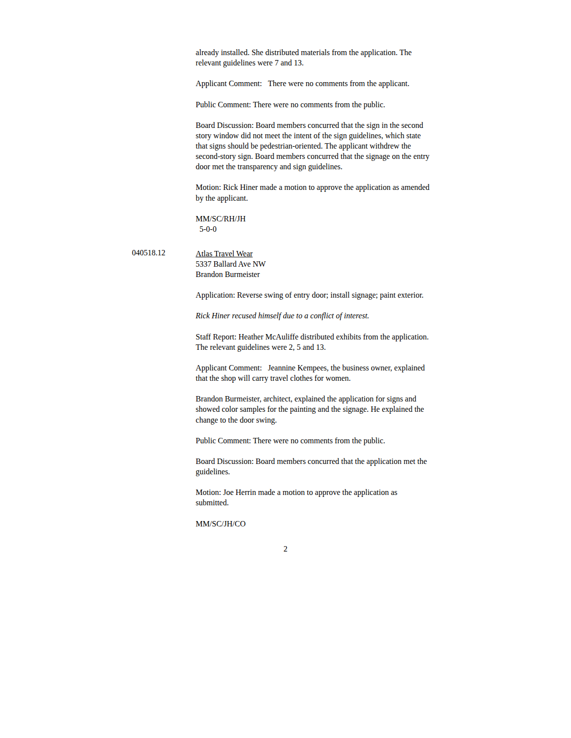already installed. She distributed materials from the application. The relevant guidelines were 7 and 13.
Applicant Comment: There were no comments from the applicant.
Public Comment: There were no comments from the public.
Board Discussion: Board members concurred that the sign in the second story window did not meet the intent of the sign guidelines, which state that signs should be pedestrian-oriented. The applicant withdrew the second-story sign. Board members concurred that the signage on the entry door met the transparency and sign guidelines.
Motion: Rick Hiner made a motion to approve the application as amended by the applicant.
MM/SC/RH/JH
5-0-0
040518.12
Atlas Travel Wear
5337 Ballard Ave NW
Brandon Burmeister
Application: Reverse swing of entry door; install signage; paint exterior.
Rick Hiner recused himself due to a conflict of interest.
Staff Report: Heather McAuliffe distributed exhibits from the application. The relevant guidelines were 2, 5 and 13.
Applicant Comment: Jeannine Kempees, the business owner, explained that the shop will carry travel clothes for women.
Brandon Burmeister, architect, explained the application for signs and showed color samples for the painting and the signage. He explained the change to the door swing.
Public Comment: There were no comments from the public.
Board Discussion: Board members concurred that the application met the guidelines.
Motion: Joe Herrin made a motion to approve the application as submitted.
MM/SC/JH/CO
2